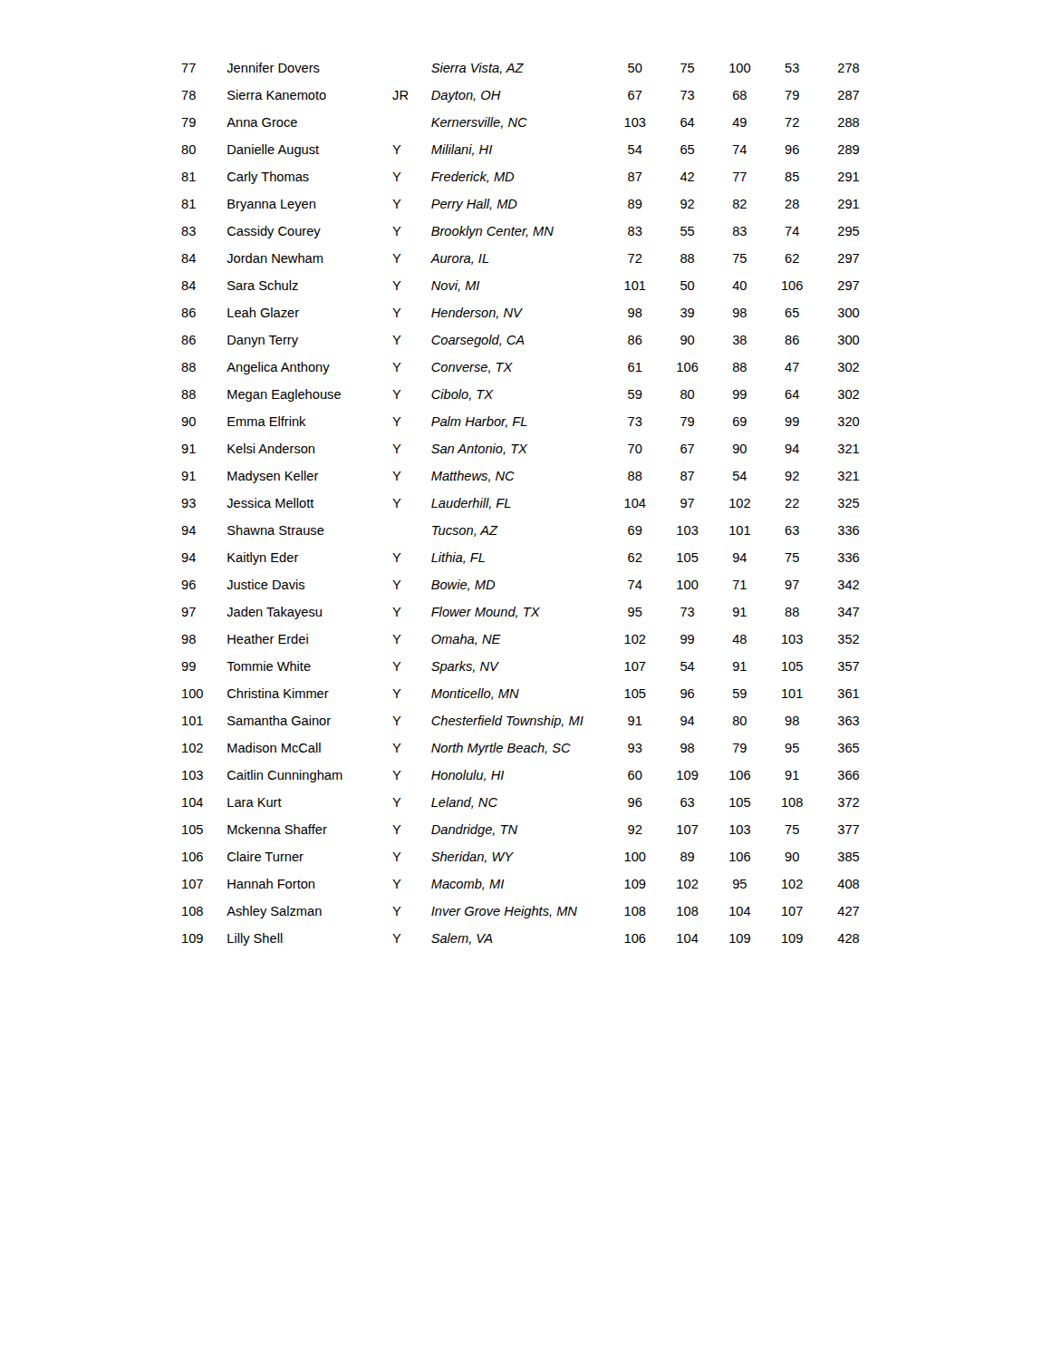| 77 | Jennifer Dovers | | Sierra Vista, AZ | 50 | 75 | 100 | 53 | 278 |
| 78 | Sierra Kanemoto | JR | Dayton, OH | 67 | 73 | 68 | 79 | 287 |
| 79 | Anna Groce | | Kernersville, NC | 103 | 64 | 49 | 72 | 288 |
| 80 | Danielle August | Y | Mililani, HI | 54 | 65 | 74 | 96 | 289 |
| 81 | Carly Thomas | Y | Frederick, MD | 87 | 42 | 77 | 85 | 291 |
| 81 | Bryanna Leyen | Y | Perry Hall, MD | 89 | 92 | 82 | 28 | 291 |
| 83 | Cassidy Courey | Y | Brooklyn Center, MN | 83 | 55 | 83 | 74 | 295 |
| 84 | Jordan Newham | Y | Aurora, IL | 72 | 88 | 75 | 62 | 297 |
| 84 | Sara Schulz | Y | Novi, MI | 101 | 50 | 40 | 106 | 297 |
| 86 | Leah Glazer | Y | Henderson, NV | 98 | 39 | 98 | 65 | 300 |
| 86 | Danyn Terry | Y | Coarsegold, CA | 86 | 90 | 38 | 86 | 300 |
| 88 | Angelica Anthony | Y | Converse, TX | 61 | 106 | 88 | 47 | 302 |
| 88 | Megan Eaglehouse | Y | Cibolo, TX | 59 | 80 | 99 | 64 | 302 |
| 90 | Emma Elfrink | Y | Palm Harbor, FL | 73 | 79 | 69 | 99 | 320 |
| 91 | Kelsi Anderson | Y | San Antonio, TX | 70 | 67 | 90 | 94 | 321 |
| 91 | Madysen Keller | Y | Matthews, NC | 88 | 87 | 54 | 92 | 321 |
| 93 | Jessica Mellott | Y | Lauderhill, FL | 104 | 97 | 102 | 22 | 325 |
| 94 | Shawna Strause | | Tucson, AZ | 69 | 103 | 101 | 63 | 336 |
| 94 | Kaitlyn Eder | Y | Lithia, FL | 62 | 105 | 94 | 75 | 336 |
| 96 | Justice Davis | Y | Bowie, MD | 74 | 100 | 71 | 97 | 342 |
| 97 | Jaden Takayesu | Y | Flower Mound, TX | 95 | 73 | 91 | 88 | 347 |
| 98 | Heather Erdei | Y | Omaha, NE | 102 | 99 | 48 | 103 | 352 |
| 99 | Tommie White | Y | Sparks, NV | 107 | 54 | 91 | 105 | 357 |
| 100 | Christina Kimmer | Y | Monticello, MN | 105 | 96 | 59 | 101 | 361 |
| 101 | Samantha Gainor | Y | Chesterfield Township, MI | 91 | 94 | 80 | 98 | 363 |
| 102 | Madison McCall | Y | North Myrtle Beach, SC | 93 | 98 | 79 | 95 | 365 |
| 103 | Caitlin Cunningham | Y | Honolulu, HI | 60 | 109 | 106 | 91 | 366 |
| 104 | Lara Kurt | Y | Leland, NC | 96 | 63 | 105 | 108 | 372 |
| 105 | Mckenna Shaffer | Y | Dandridge, TN | 92 | 107 | 103 | 75 | 377 |
| 106 | Claire Turner | Y | Sheridan, WY | 100 | 89 | 106 | 90 | 385 |
| 107 | Hannah Forton | Y | Macomb, MI | 109 | 102 | 95 | 102 | 408 |
| 108 | Ashley Salzman | Y | Inver Grove Heights, MN | 108 | 108 | 104 | 107 | 427 |
| 109 | Lilly Shell | Y | Salem, VA | 106 | 104 | 109 | 109 | 428 |